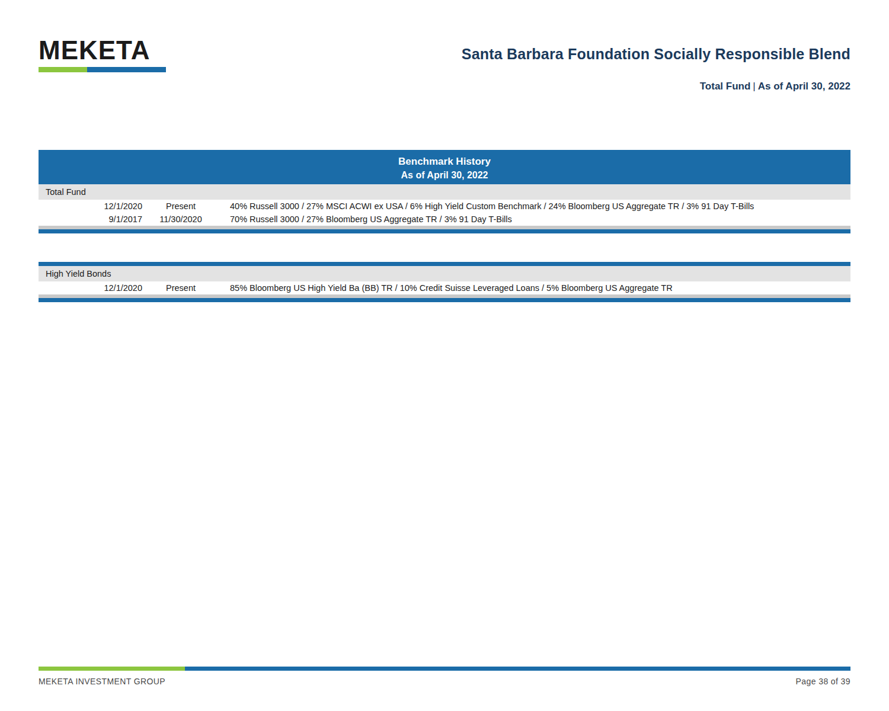MEKETA
Santa Barbara Foundation Socially Responsible Blend
Total Fund|As of April 30, 2022
| Benchmark History As of April 30, 2022 |
| Total Fund |
| 12/1/2020 | Present | 40% Russell 3000 / 27% MSCI ACWI ex USA / 6% High Yield Custom Benchmark / 24% Bloomberg US Aggregate TR / 3% 91 Day T-Bills |
| 9/1/2017 | 11/30/2020 | 70% Russell 3000 / 27% Bloomberg US Aggregate TR / 3% 91 Day T-Bills |
| High Yield Bonds |
| 12/1/2020 | Present | 85% Bloomberg US High Yield Ba (BB) TR / 10% Credit Suisse Leveraged Loans / 5% Bloomberg US Aggregate TR |
MEKETA INVESTMENT GROUP
Page 38 of 39